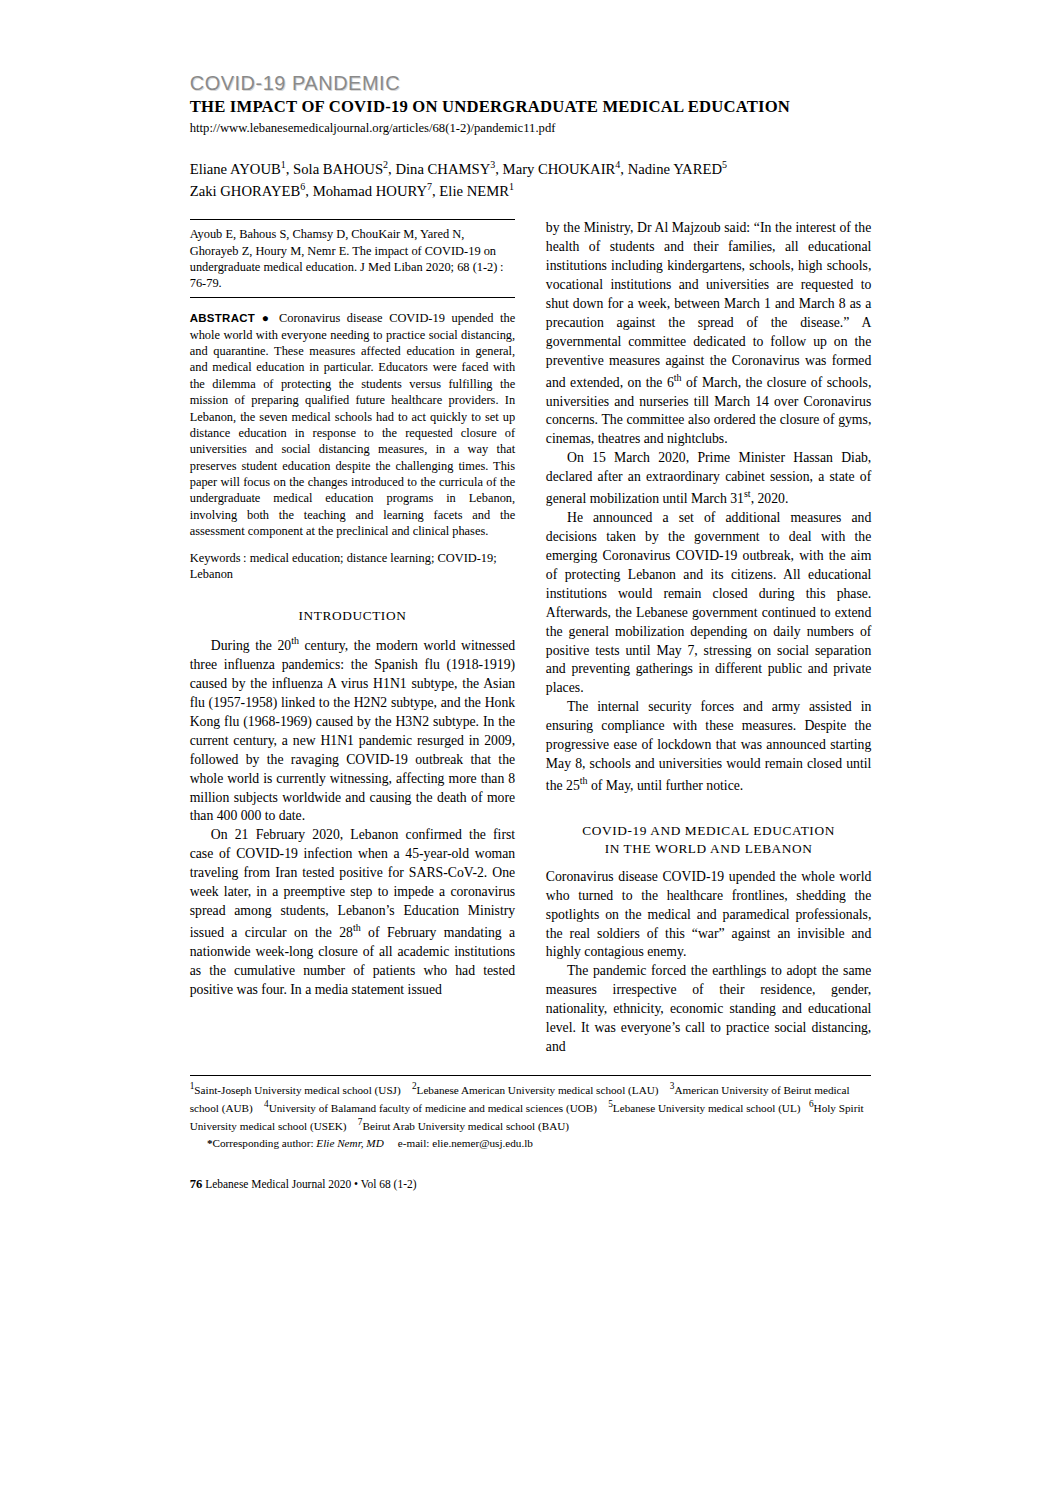COVID-19 PANDEMIC
THE IMPACT OF COVID-19 ON UNDERGRADUATE MEDICAL EDUCATION
http://www.lebanesemedicaljournal.org/articles/68(1-2)/pandemic11.pdf
Eliane AYOUB1, Sola BAHOUS2, Dina CHAMSY3, Mary CHOUKAIR4, Nadine YARED5
Zaki GHORAYEB6, Mohamad HOURY7, Elie NEMR1
Ayoub E, Bahous S, Chamsy D, ChouKair M, Yared N, Ghorayeb Z, Houry M, Nemr E. The impact of COVID-19 on undergraduate medical education. J Med Liban 2020; 68 (1-2) : 76-79.
ABSTRACT ● Coronavirus disease COVID-19 upended the whole world with everyone needing to practice social distancing, and quarantine. These measures affected education in general, and medical education in particular. Educators were faced with the dilemma of protecting the students versus fulfilling the mission of preparing qualified future healthcare providers. In Lebanon, the seven medical schools had to act quickly to set up distance education in response to the requested closure of universities and social distancing measures, in a way that preserves student education despite the challenging times. This paper will focus on the changes introduced to the curricula of the undergraduate medical education programs in Lebanon, involving both the teaching and learning facets and the assessment component at the preclinical and clinical phases.
Keywords : medical education; distance learning; COVID-19; Lebanon
INTRODUCTION
During the 20th century, the modern world witnessed three influenza pandemics: the Spanish flu (1918-1919) caused by the influenza A virus H1N1 subtype, the Asian flu (1957-1958) linked to the H2N2 subtype, and the Honk Kong flu (1968-1969) caused by the H3N2 subtype. In the current century, a new H1N1 pandemic resurged in 2009, followed by the ravaging COVID-19 outbreak that the whole world is currently witnessing, affecting more than 8 million subjects worldwide and causing the death of more than 400 000 to date.
On 21 February 2020, Lebanon confirmed the first case of COVID-19 infection when a 45-year-old woman traveling from Iran tested positive for SARS-CoV-2. One week later, in a preemptive step to impede a coronavirus spread among students, Lebanon’s Education Ministry issued a circular on the 28th of February mandating a nationwide week-long closure of all academic institutions as the cumulative number of patients who had tested positive was four. In a media statement issued
by the Ministry, Dr Al Majzoub said: “In the interest of the health of students and their families, all educational institutions including kindergartens, schools, high schools, vocational institutions and universities are requested to shut down for a week, between March 1 and March 8 as a precaution against the spread of the disease.” A governmental committee dedicated to follow up on the preventive measures against the Coronavirus was formed and extended, on the 6th of March, the closure of schools, universities and nurseries till March 14 over Coronavirus concerns. The committee also ordered the closure of gyms, cinemas, theatres and nightclubs.
On 15 March 2020, Prime Minister Hassan Diab, declared after an extraordinary cabinet session, a state of general mobilization until March 31st, 2020.
He announced a set of additional measures and decisions taken by the government to deal with the emerging Coronavirus COVID-19 outbreak, with the aim of protecting Lebanon and its citizens. All educational institutions would remain closed during this phase. Afterwards, the Lebanese government continued to extend the general mobilization depending on daily numbers of positive tests until May 7, stressing on social separation and preventing gatherings in different public and private places.
The internal security forces and army assisted in ensuring compliance with these measures. Despite the progressive ease of lockdown that was announced starting May 8, schools and universities would remain closed until the 25th of May, until further notice.
COVID-19 AND MEDICAL EDUCATION
IN THE WORLD AND LEBANON
Coronavirus disease COVID-19 upended the whole world who turned to the healthcare frontlines, shedding the spotlights on the medical and paramedical professionals, the real soldiers of this “war” against an invisible and highly contagious enemy.
The pandemic forced the earthlings to adopt the same measures irrespective of their residence, gender, nationality, ethnicity, economic standing and educational level. It was everyone’s call to practice social distancing, and
1Saint-Joseph University medical school (USJ) 2Lebanese American University medical school (LAU) 3American University of Beirut medical school (AUB) 4University of Balamand faculty of medicine and medical sciences (UOB) 5Lebanese University medical school (UL) 6Holy Spirit University medical school (USEK) 7Beirut Arab University medical school (BAU)
*Corresponding author: Elie Nemr, MD e-mail: elie.nemer@usj.edu.lb
76 Lebanese Medical Journal 2020 • Vol 68 (1-2)